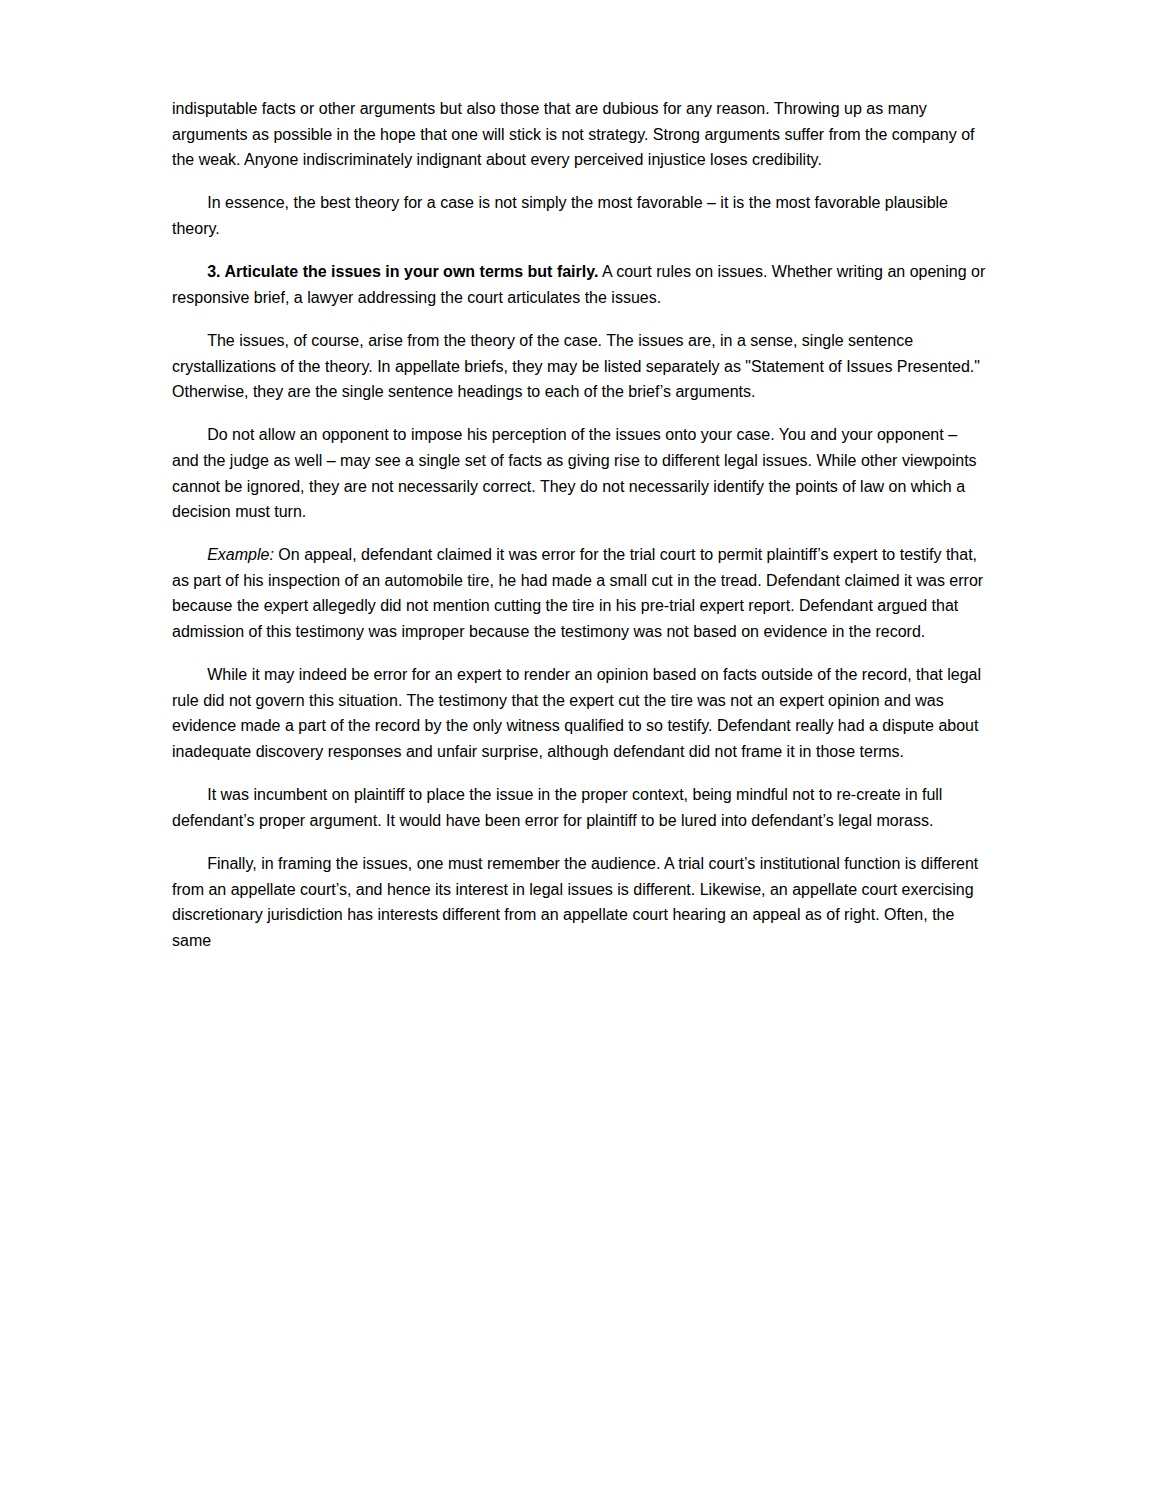indisputable facts or other arguments but also those that are dubious for any reason. Throwing up as many arguments as possible in the hope that one will stick is not strategy. Strong arguments suffer from the company of the weak. Anyone indiscriminately indignant about every perceived injustice loses credibility.
In essence, the best theory for a case is not simply the most favorable – it is the most favorable plausible theory.
3. Articulate the issues in your own terms but fairly. A court rules on issues. Whether writing an opening or responsive brief, a lawyer addressing the court articulates the issues.
The issues, of course, arise from the theory of the case. The issues are, in a sense, single sentence crystallizations of the theory. In appellate briefs, they may be listed separately as "Statement of Issues Presented." Otherwise, they are the single sentence headings to each of the brief’s arguments.
Do not allow an opponent to impose his perception of the issues onto your case. You and your opponent – and the judge as well – may see a single set of facts as giving rise to different legal issues. While other viewpoints cannot be ignored, they are not necessarily correct. They do not necessarily identify the points of law on which a decision must turn.
Example: On appeal, defendant claimed it was error for the trial court to permit plaintiff’s expert to testify that, as part of his inspection of an automobile tire, he had made a small cut in the tread. Defendant claimed it was error because the expert allegedly did not mention cutting the tire in his pre-trial expert report. Defendant argued that admission of this testimony was improper because the testimony was not based on evidence in the record.
While it may indeed be error for an expert to render an opinion based on facts outside of the record, that legal rule did not govern this situation. The testimony that the expert cut the tire was not an expert opinion and was evidence made a part of the record by the only witness qualified to so testify. Defendant really had a dispute about inadequate discovery responses and unfair surprise, although defendant did not frame it in those terms.
It was incumbent on plaintiff to place the issue in the proper context, being mindful not to re-create in full defendant’s proper argument. It would have been error for plaintiff to be lured into defendant’s legal morass.
Finally, in framing the issues, one must remember the audience. A trial court’s institutional function is different from an appellate court’s, and hence its interest in legal issues is different. Likewise, an appellate court exercising discretionary jurisdiction has interests different from an appellate court hearing an appeal as of right. Often, the same